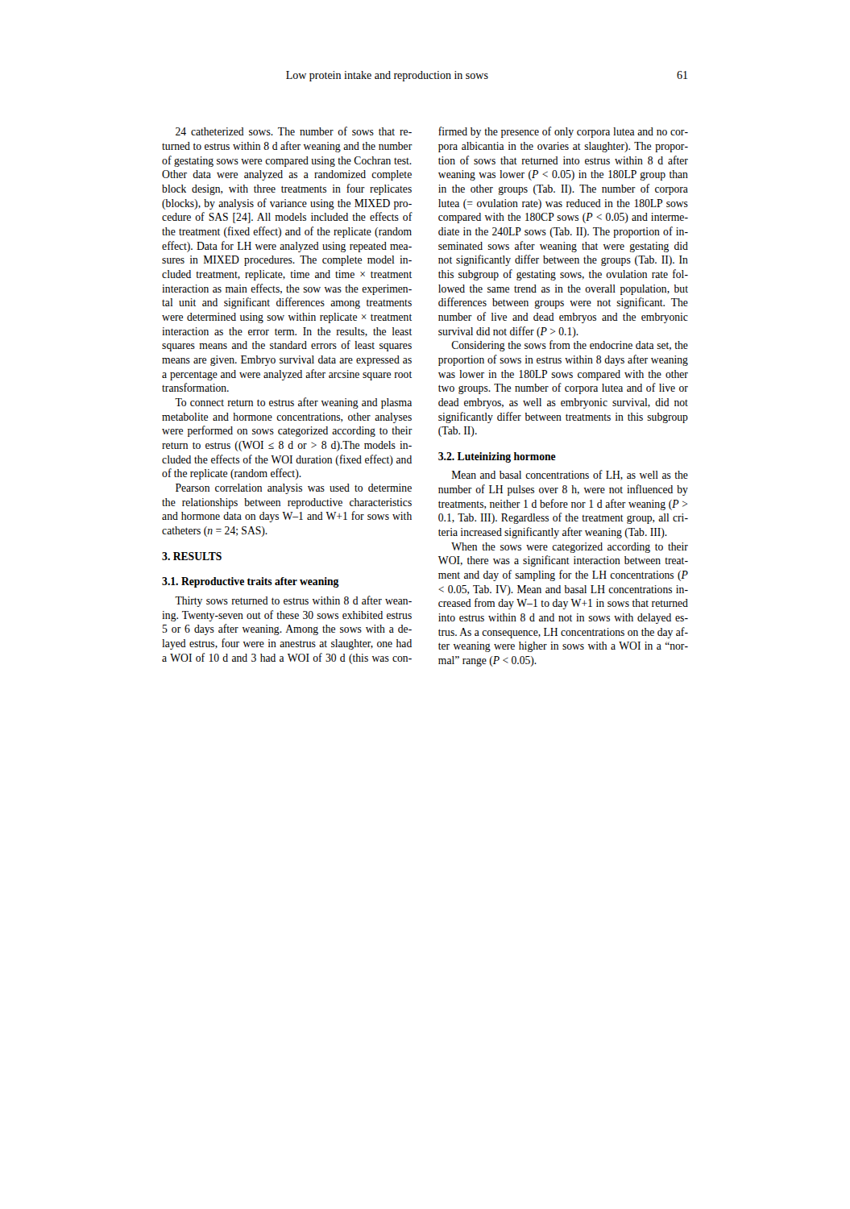Low protein intake and reproduction in sows 61
24 catheterized sows. The number of sows that returned to estrus within 8 d after weaning and the number of gestating sows were compared using the Cochran test. Other data were analyzed as a randomized complete block design, with three treatments in four replicates (blocks), by analysis of variance using the MIXED procedure of SAS [24]. All models included the effects of the treatment (fixed effect) and of the replicate (random effect). Data for LH were analyzed using repeated measures in MIXED procedures. The complete model included treatment, replicate, time and time × treatment interaction as main effects, the sow was the experimental unit and significant differences among treatments were determined using sow within replicate × treatment interaction as the error term. In the results, the least squares means and the standard errors of least squares means are given. Embryo survival data are expressed as a percentage and were analyzed after arcsine square root transformation.
To connect return to estrus after weaning and plasma metabolite and hormone concentrations, other analyses were performed on sows categorized according to their return to estrus ((WOI ≤ 8 d or > 8 d).The models included the effects of the WOI duration (fixed effect) and of the replicate (random effect).
Pearson correlation analysis was used to determine the relationships between reproductive characteristics and hormone data on days W–1 and W+1 for sows with catheters (n = 24; SAS).
3. RESULTS
3.1. Reproductive traits after weaning
Thirty sows returned to estrus within 8 d after weaning. Twenty-seven out of these 30 sows exhibited estrus 5 or 6 days after weaning. Among the sows with a delayed estrus, four were in anestrus at slaughter, one had a WOI of 10 d and 3 had a WOI of 30 d (this was confirmed by the presence of only corpora lutea and no corpora albicantia in the ovaries at slaughter). The proportion of sows that returned into estrus within 8 d after weaning was lower (P < 0.05) in the 180LP group than in the other groups (Tab. II). The number of corpora lutea (= ovulation rate) was reduced in the 180LP sows compared with the 180CP sows (P < 0.05) and intermediate in the 240LP sows (Tab. II). The proportion of inseminated sows after weaning that were gestating did not significantly differ between the groups (Tab. II). In this subgroup of gestating sows, the ovulation rate followed the same trend as in the overall population, but differences between groups were not significant. The number of live and dead embryos and the embryonic survival did not differ (P > 0.1).
Considering the sows from the endocrine data set, the proportion of sows in estrus within 8 days after weaning was lower in the 180LP sows compared with the other two groups. The number of corpora lutea and of live or dead embryos, as well as embryonic survival, did not significantly differ between treatments in this subgroup (Tab. II).
3.2. Luteinizing hormone
Mean and basal concentrations of LH, as well as the number of LH pulses over 8 h, were not influenced by treatments, neither 1 d before nor 1 d after weaning (P > 0.1, Tab. III). Regardless of the treatment group, all criteria increased significantly after weaning (Tab. III).
When the sows were categorized according to their WOI, there was a significant interaction between treatment and day of sampling for the LH concentrations (P < 0.05, Tab. IV). Mean and basal LH concentrations increased from day W–1 to day W+1 in sows that returned into estrus within 8 d and not in sows with delayed estrus. As a consequence, LH concentrations on the day after weaning were higher in sows with a WOI in a “normal” range (P < 0.05).